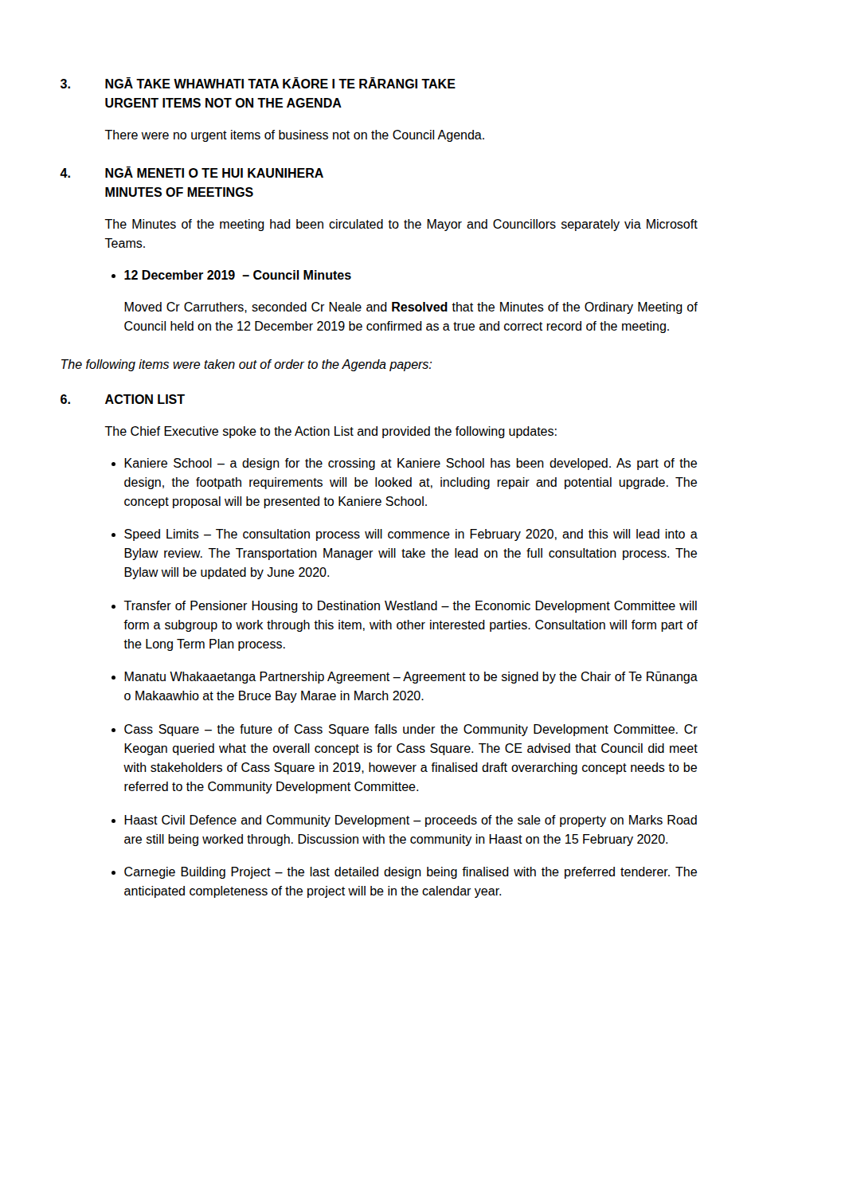3. NGĀ TAKE WHAWHATI TATA KĀORE I TE RĀRANGI TAKE URGENT ITEMS NOT ON THE AGENDA
There were no urgent items of business not on the Council Agenda.
4. NGĀ MENETI O TE HUI KAUNIHERA MINUTES OF MEETINGS
The Minutes of the meeting had been circulated to the Mayor and Councillors separately via Microsoft Teams.
12 December 2019 – Council Minutes
Moved Cr Carruthers, seconded Cr Neale and Resolved that the Minutes of the Ordinary Meeting of Council held on the 12 December 2019 be confirmed as a true and correct record of the meeting.
The following items were taken out of order to the Agenda papers:
6. ACTION LIST
The Chief Executive spoke to the Action List and provided the following updates:
Kaniere School – a design for the crossing at Kaniere School has been developed. As part of the design, the footpath requirements will be looked at, including repair and potential upgrade. The concept proposal will be presented to Kaniere School.
Speed Limits – The consultation process will commence in February 2020, and this will lead into a Bylaw review. The Transportation Manager will take the lead on the full consultation process. The Bylaw will be updated by June 2020.
Transfer of Pensioner Housing to Destination Westland – the Economic Development Committee will form a subgroup to work through this item, with other interested parties. Consultation will form part of the Long Term Plan process.
Manatu Whakaaetanga Partnership Agreement – Agreement to be signed by the Chair of Te Rūnanga o Makaawhio at the Bruce Bay Marae in March 2020.
Cass Square – the future of Cass Square falls under the Community Development Committee. Cr Keogan queried what the overall concept is for Cass Square. The CE advised that Council did meet with stakeholders of Cass Square in 2019, however a finalised draft overarching concept needs to be referred to the Community Development Committee.
Haast Civil Defence and Community Development – proceeds of the sale of property on Marks Road are still being worked through. Discussion with the community in Haast on the 15 February 2020.
Carnegie Building Project – the last detailed design being finalised with the preferred tenderer. The anticipated completeness of the project will be in the calendar year.